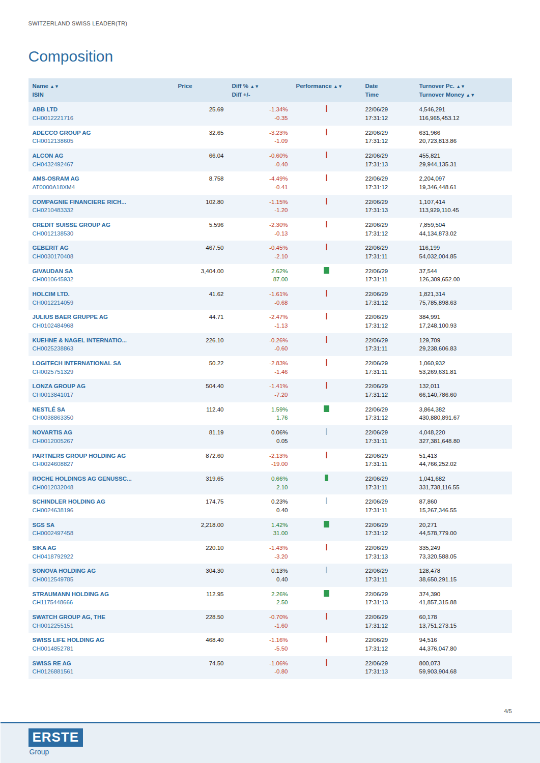SWITZERLAND SWISS LEADER(TR)
Composition
| Name ▲▼ ISIN | Price | Diff % ▲▼ Diff +/- | Performance ▲▼ | Date Time | Turnover Pc. ▲▼ Turnover Money ▲▼ |
| --- | --- | --- | --- | --- | --- |
| ABB LTD CH0012221716 | 25.69 | -1.34% -0.35 | | 22/06/29 17:31:12 | 4,546,291 116,965,453.12 |
| ADECCO GROUP AG CH0012138605 | 32.65 | -3.23% -1.09 | | 22/06/29 17:31:12 | 631,966 20,723,813.86 |
| ALCON AG CH0432492467 | 66.04 | -0.60% -0.40 | | 22/06/29 17:31:13 | 455,821 29,944,135.31 |
| AMS-OSRAM AG AT0000A18XM4 | 8.758 | -4.49% -0.41 | | 22/06/29 17:31:12 | 2,204,097 19,346,448.61 |
| COMPAGNIE FINANCIERE RICH... CH0210483332 | 102.80 | -1.15% -1.20 | | 22/06/29 17:31:13 | 1,107,414 113,929,110.45 |
| CREDIT SUISSE GROUP AG CH0012138530 | 5.596 | -2.30% -0.13 | | 22/06/29 17:31:12 | 7,859,504 44,134,873.02 |
| GEBERIT AG CH0030170408 | 467.50 | -0.45% -2.10 | | 22/06/29 17:31:11 | 116,199 54,032,004.85 |
| GIVAUDAN SA CH0010645932 | 3,404.00 | 2.62% 87.00 | | 22/06/29 17:31:11 | 37,544 126,309,652.00 |
| HOLCIM LTD. CH0012214059 | 41.62 | -1.61% -0.68 | | 22/06/29 17:31:12 | 1,821,314 75,785,898.63 |
| JULIUS BAER GRUPPE AG CH0102484968 | 44.71 | -2.47% -1.13 | | 22/06/29 17:31:12 | 384,991 17,248,100.93 |
| KUEHNE & NAGEL INTERNATIO... CH0025238863 | 226.10 | -0.26% -0.60 | | 22/06/29 17:31:11 | 129,709 29,238,606.83 |
| LOGITECH INTERNATIONAL SA CH0025751329 | 50.22 | -2.83% -1.46 | | 22/06/29 17:31:11 | 1,060,932 53,269,631.81 |
| LONZA GROUP AG CH0013841017 | 504.40 | -1.41% -7.20 | | 22/06/29 17:31:12 | 132,011 66,140,786.60 |
| NESTLÉ SA CH0038863350 | 112.40 | 1.59% 1.76 | | 22/06/29 17:31:12 | 3,864,382 430,880,891.67 |
| NOVARTIS AG CH0012005267 | 81.19 | 0.06% 0.05 | | 22/06/29 17:31:11 | 4,048,220 327,381,648.80 |
| PARTNERS GROUP HOLDING AG CH0024608827 | 872.60 | -2.13% -19.00 | | 22/06/29 17:31:11 | 51,413 44,766,252.02 |
| ROCHE HOLDINGS AG GENUSSC... CH0012032048 | 319.65 | 0.66% 2.10 | | 22/06/29 17:31:11 | 1,041,682 331,738,116.55 |
| SCHINDLER HOLDING AG CH0024638196 | 174.75 | 0.23% 0.40 | | 22/06/29 17:31:11 | 87,860 15,267,346.55 |
| SGS SA CH0002497458 | 2,218.00 | 1.42% 31.00 | | 22/06/29 17:31:12 | 20,271 44,578,779.00 |
| SIKA AG CH0418792922 | 220.10 | -1.43% -3.20 | | 22/06/29 17:31:13 | 335,249 73,320,588.05 |
| SONOVA HOLDING AG CH0012549785 | 304.30 | 0.13% 0.40 | | 22/06/29 17:31:11 | 128,478 38,650,291.15 |
| STRAUMANN HOLDING AG CH1175448666 | 112.95 | 2.26% 2.50 | | 22/06/29 17:31:13 | 374,390 41,857,315.88 |
| SWATCH GROUP AG, THE CH0012255151 | 228.50 | -0.70% -1.60 | | 22/06/29 17:31:12 | 60,178 13,751,273.15 |
| SWISS LIFE HOLDING AG CH0014852781 | 468.40 | -1.16% -5.50 | | 22/06/29 17:31:12 | 94,516 44,376,047.80 |
| SWISS RE AG CH0126881561 | 74.50 | -1.06% -0.80 | | 22/06/29 17:31:13 | 800,073 59,903,904.68 |
4/5
ERSTE Group